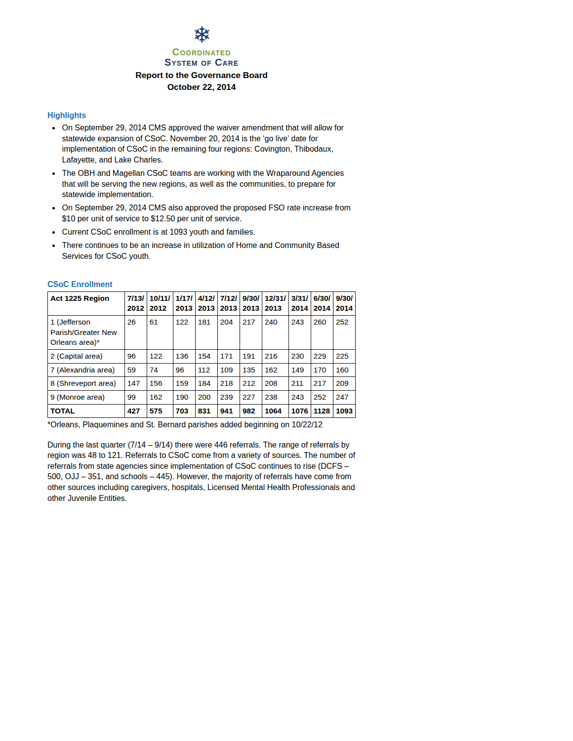❄
Coordinated System of Care
Report to the Governance Board October 22, 2014
Highlights
On September 29, 2014 CMS approved the waiver amendment that will allow for statewide expansion of CSoC. November 20, 2014 is the ‘go live’ date for implementation of CSoC in the remaining four regions: Covington, Thibodaux, Lafayette, and Lake Charles.
The OBH and Magellan CSoC teams are working with the Wraparound Agencies that will be serving the new regions, as well as the communities, to prepare for statewide implementation.
On September 29, 2014 CMS also approved the proposed FSO rate increase from $10 per unit of service to $12.50 per unit of service.
Current CSoC enrollment is at 1093 youth and families.
There continues to be an increase in utilization of Home and Community Based Services for CSoC youth.
CSoC Enrollment
| Act 1225 Region | 7/13/ 2012 | 10/11/ 2012 | 1/17/ 2013 | 4/12/ 2013 | 7/12/ 2013 | 9/30/ 2013 | 12/31/ 2013 | 3/31/ 2014 | 6/30/ 2014 | 9/30/ 2014 |
| --- | --- | --- | --- | --- | --- | --- | --- | --- | --- | --- |
| 1 (Jefferson Parish/Greater New Orleans area)* | 26 | 61 | 122 | 181 | 204 | 217 | 240 | 243 | 260 | 252 |
| 2 (Capital area) | 96 | 122 | 136 | 154 | 171 | 191 | 216 | 230 | 229 | 225 |
| 7 (Alexandria area) | 59 | 74 | 96 | 112 | 109 | 135 | 162 | 149 | 170 | 160 |
| 8 (Shreveport area) | 147 | 156 | 159 | 184 | 218 | 212 | 208 | 211 | 217 | 209 |
| 9 (Monroe area) | 99 | 162 | 190 | 200 | 239 | 227 | 238 | 243 | 252 | 247 |
| TOTAL | 427 | 575 | 703 | 831 | 941 | 982 | 1064 | 1076 | 1128 | 1093 |
*Orleans, Plaquemines and St. Bernard parishes added beginning on 10/22/12
During the last quarter (7/14 – 9/14) there were 446 referrals. The range of referrals by region was 48 to 121. Referrals to CSoC come from a variety of sources. The number of referrals from state agencies since implementation of CSoC continues to rise (DCFS – 500, OJJ – 351, and schools – 445). However, the majority of referrals have come from other sources including caregivers, hospitals, Licensed Mental Health Professionals and other Juvenile Entities.